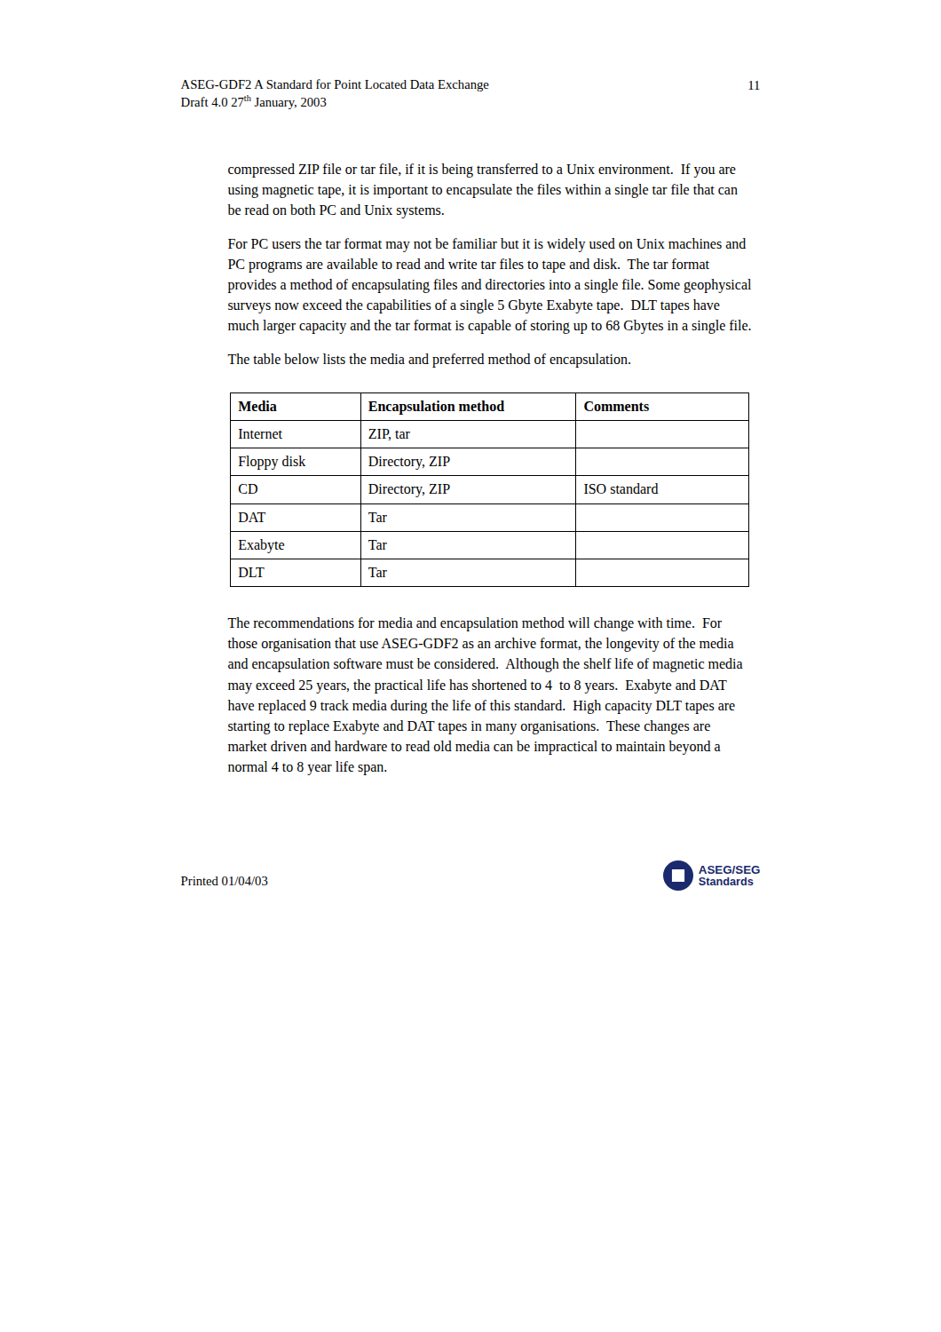ASEG-GDF2 A Standard for Point Located Data Exchange
Draft 4.0 27th January, 2003
11
compressed ZIP file or tar file, if it is being transferred to a Unix environment. If you are using magnetic tape, it is important to encapsulate the files within a single tar file that can be read on both PC and Unix systems.
For PC users the tar format may not be familiar but it is widely used on Unix machines and PC programs are available to read and write tar files to tape and disk. The tar format provides a method of encapsulating files and directories into a single file. Some geophysical surveys now exceed the capabilities of a single 5 Gbyte Exabyte tape. DLT tapes have much larger capacity and the tar format is capable of storing up to 68 Gbytes in a single file.
The table below lists the media and preferred method of encapsulation.
| Media | Encapsulation method | Comments |
| --- | --- | --- |
| Internet | ZIP, tar | |
| Floppy disk | Directory, ZIP | |
| CD | Directory, ZIP | ISO standard |
| DAT | Tar | |
| Exabyte | Tar | |
| DLT | Tar | |
The recommendations for media and encapsulation method will change with time. For those organisation that use ASEG-GDF2 as an archive format, the longevity of the media and encapsulation software must be considered. Although the shelf life of magnetic media may exceed 25 years, the practical life has shortened to 4 to 8 years. Exabyte and DAT have replaced 9 track media during the life of this standard. High capacity DLT tapes are starting to replace Exabyte and DAT tapes in many organisations. These changes are market driven and hardware to read old media can be impractical to maintain beyond a normal 4 to 8 year life span.
Printed 01/04/03
ASEG/SEG
Standards